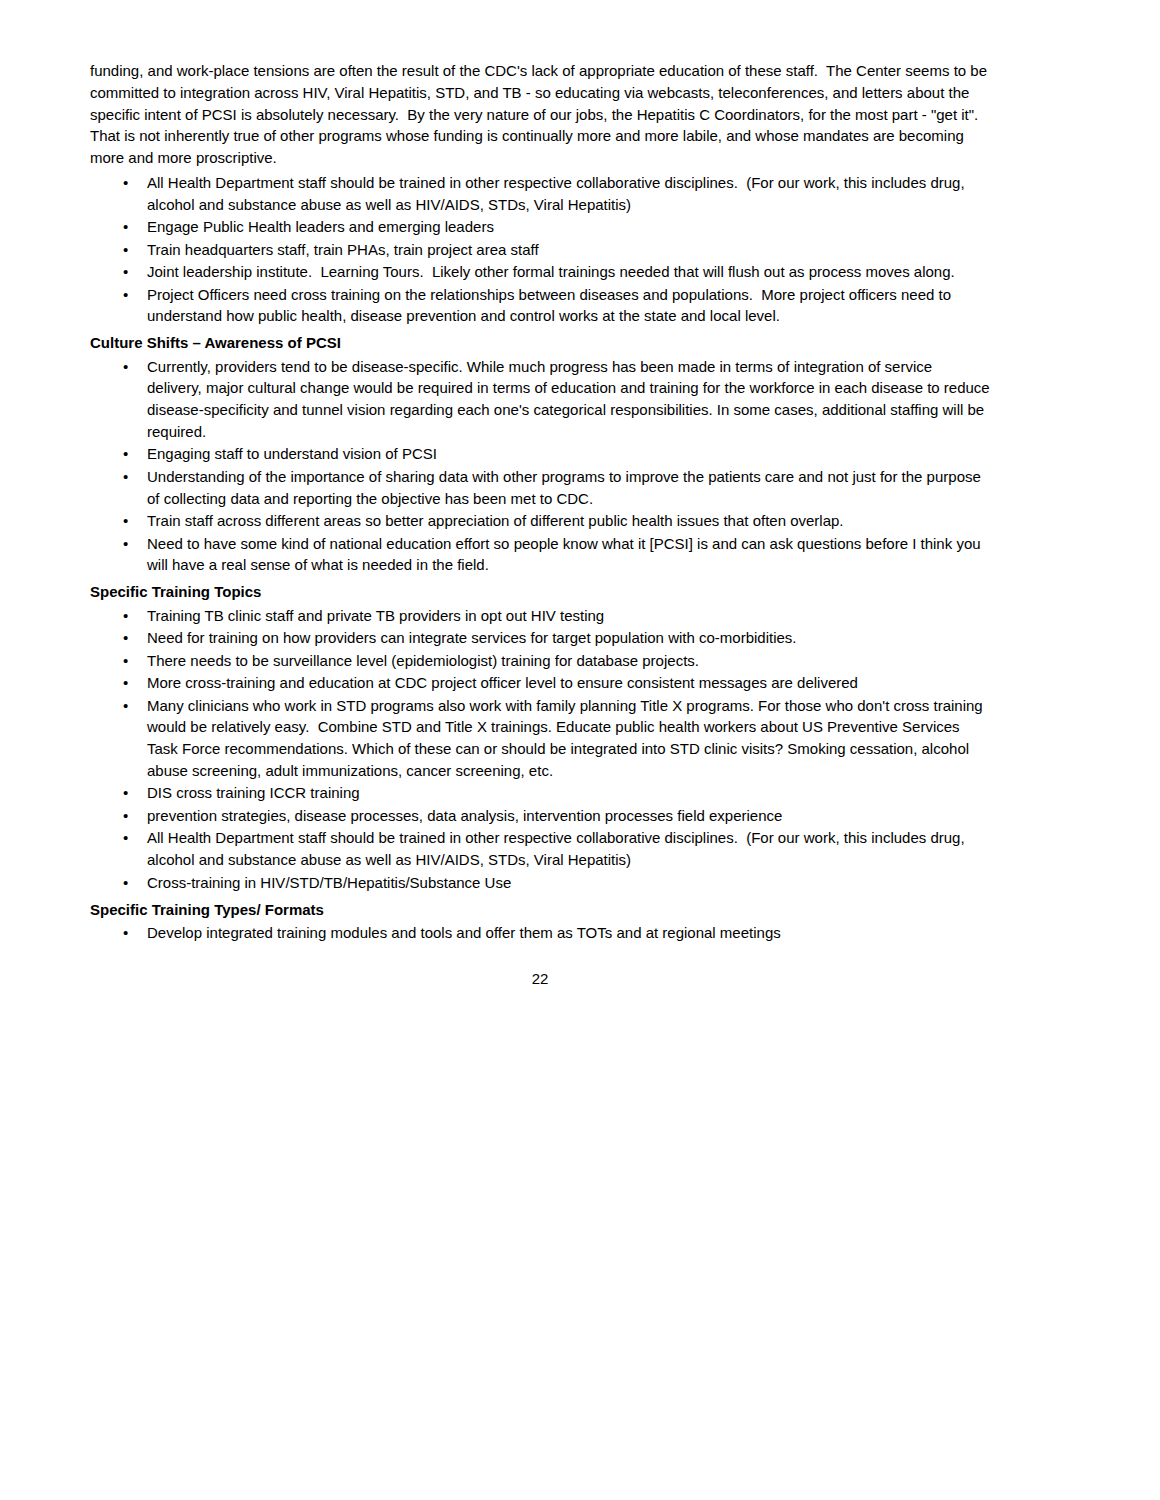funding, and work-place tensions are often the result of the CDC's lack of appropriate education of these staff. The Center seems to be committed to integration across HIV, Viral Hepatitis, STD, and TB - so educating via webcasts, teleconferences, and letters about the specific intent of PCSI is absolutely necessary. By the very nature of our jobs, the Hepatitis C Coordinators, for the most part - "get it". That is not inherently true of other programs whose funding is continually more and more labile, and whose mandates are becoming more and more proscriptive.
All Health Department staff should be trained in other respective collaborative disciplines. (For our work, this includes drug, alcohol and substance abuse as well as HIV/AIDS, STDs, Viral Hepatitis)
Engage Public Health leaders and emerging leaders
Train headquarters staff, train PHAs, train project area staff
Joint leadership institute. Learning Tours. Likely other formal trainings needed that will flush out as process moves along.
Project Officers need cross training on the relationships between diseases and populations. More project officers need to understand how public health, disease prevention and control works at the state and local level.
Culture Shifts – Awareness of PCSI
Currently, providers tend to be disease-specific. While much progress has been made in terms of integration of service delivery, major cultural change would be required in terms of education and training for the workforce in each disease to reduce disease-specificity and tunnel vision regarding each one's categorical responsibilities. In some cases, additional staffing will be required.
Engaging staff to understand vision of PCSI
Understanding of the importance of sharing data with other programs to improve the patients care and not just for the purpose of collecting data and reporting the objective has been met to CDC.
Train staff across different areas so better appreciation of different public health issues that often overlap.
Need to have some kind of national education effort so people know what it [PCSI] is and can ask questions before I think you will have a real sense of what is needed in the field.
Specific Training Topics
Training TB clinic staff and private TB providers in opt out HIV testing
Need for training on how providers can integrate services for target population with co-morbidities.
There needs to be surveillance level (epidemiologist) training for database projects.
More cross-training and education at CDC project officer level to ensure consistent messages are delivered
Many clinicians who work in STD programs also work with family planning Title X programs. For those who don't cross training would be relatively easy. Combine STD and Title X trainings. Educate public health workers about US Preventive Services Task Force recommendations. Which of these can or should be integrated into STD clinic visits? Smoking cessation, alcohol abuse screening, adult immunizations, cancer screening, etc.
DIS cross training ICCR training
prevention strategies, disease processes, data analysis, intervention processes field experience
All Health Department staff should be trained in other respective collaborative disciplines. (For our work, this includes drug, alcohol and substance abuse as well as HIV/AIDS, STDs, Viral Hepatitis)
Cross-training in HIV/STD/TB/Hepatitis/Substance Use
Specific Training Types/ Formats
Develop integrated training modules and tools and offer them as TOTs and at regional meetings
22